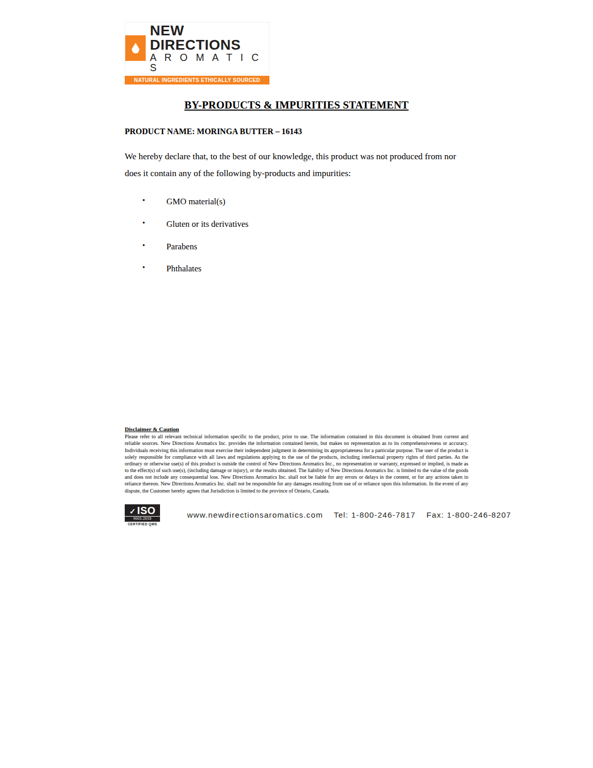NEW DIRECTIONS A R O M A T I C S
NATURAL INGREDIENTS ETHICALLY SOURCED
BY-PRODUCTS & IMPURITIES STATEMENT
PRODUCT NAME: MORINGA BUTTER – 16143
We hereby declare that, to the best of our knowledge, this product was not produced from nor does it contain any of the following by-products and impurities:
GMO material(s)
Gluten or its derivatives
Parabens
Phthalates
Disclaimer & Caution
Please refer to all relevant technical information specific to the product, prior to use. The information contained in this document is obtained from current and reliable sources. New Directions Aromatics Inc. provides the information contained herein, but makes no representation as to its comprehensiveness or accuracy. Individuals receiving this information must exercise their independent judgment in determining its appropriateness for a particular purpose. The user of the product is solely responsible for compliance with all laws and regulations applying to the use of the products, including intellectual property rights of third parties. As the ordinary or otherwise use(s) of this product is outside the control of New Directions Aromatics Inc., no representation or warranty, expressed or implied, is made as to the effect(s) of such use(s), (including damage or injury), or the results obtained. The liability of New Directions Aromatics Inc. is limited to the value of the goods and does not include any consequential loss. New Directions Aromatics Inc. shall not be liable for any errors or delays in the content, or for any actions taken in reliance thereon. New Directions Aromatics Inc. shall not be responsible for any damages resulting from use of or reliance upon this information. In the event of any dispute, the Customer hereby agrees that Jurisdiction is limited to the province of Ontario, Canada.
✓ISO
9001:2015
CERTIFIED QMS
www.newdirectionsaromatics.com Tel: 1-800-246-7817 Fax: 1-800-246-8207